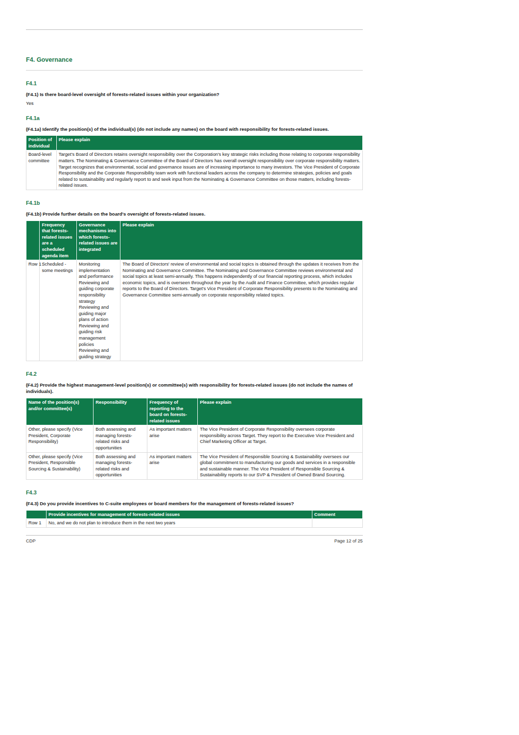F4. Governance
F4.1
(F4.1) Is there board-level oversight of forests-related issues within your organization?
Yes
F4.1a
(F4.1a) Identify the position(s) of the individual(s) (do not include any names) on the board with responsibility for forests-related issues.
| Position of individual | Please explain |
| --- | --- |
| Board-level committee | Target's Board of Directors retains oversight responsibility over the Corporation's key strategic risks including those relating to corporate responsibility matters. The Nominating & Governance Committee of the Board of Directors has overall oversight responsibility over corporate responsibility matters. Target recognizes that environmental, social and governance issues are of increasing importance to many investors. The Vice President of Corporate Responsibility and the Corporate Responsibility team work with functional leaders across the company to determine strategies, policies and goals related to sustainability and regularly report to and seek input from the Nominating & Governance Committee on those matters, including forests-related issues. |
F4.1b
(F4.1b) Provide further details on the board’s oversight of forests-related issues.
| | Frequency that forests-related issues are a scheduled agenda item | Governance mechanisms into which forests-related issues are integrated | Please explain |
| --- | --- | --- | --- |
| Row 1 | Scheduled - some meetings | Monitoring implementation and performance Reviewing and guiding corporate responsibility strategy Reviewing and guiding major plans of action Reviewing and guiding risk management policies Reviewing and guiding strategy | The Board of Directors' review of environmental and social topics is obtained through the updates it receives from the Nominating and Governance Committee. The Nominating and Governance Committee reviews environmental and social topics at least semi-annually. This happens independently of our financial reporting process, which includes economic topics, and is overseen throughout the year by the Audit and Finance Committee, which provides regular reports to the Board of Directors. Target's Vice President of Corporate Responsibility presents to the Nominating and Governance Committee semi-annually on corporate responsibility related topics. |
F4.2
(F4.2) Provide the highest management-level position(s) or committee(s) with responsibility for forests-related issues (do not include the names of individuals).
| Name of the position(s) and/or committee(s) | Responsibility | Frequency of reporting to the board on forests-related issues | Please explain |
| --- | --- | --- | --- |
| Other, please specify (Vice President, Corporate Responsibility) | Both assessing and managing forests-related risks and opportunities | As important matters arise | The Vice President of Corporate Responsibility oversees corporate responsibility across Target. They report to the Executive Vice President and Chief Marketing Officer at Target. |
| Other, please specify (Vice President, Responsible Sourcing & Sustainability) | Both assessing and managing forests-related risks and opportunities | As important matters arise | The Vice President of Responsible Sourcing & Sustainability oversees our global commitment to manufacturing our goods and services in a responsible and sustainable manner. The Vice President of Responsible Sourcing & Sustainability reports to our SVP & President of Owned Brand Sourcing. |
F4.3
(F4.3) Do you provide incentives to C-suite employees or board members for the management of forests-related issues?
| | Provide incentives for management of forests-related issues | Comment |
| --- | --- | --- |
| Row 1 | No, and we do not plan to introduce them in the next two years | |
CDP Page 12 of 25